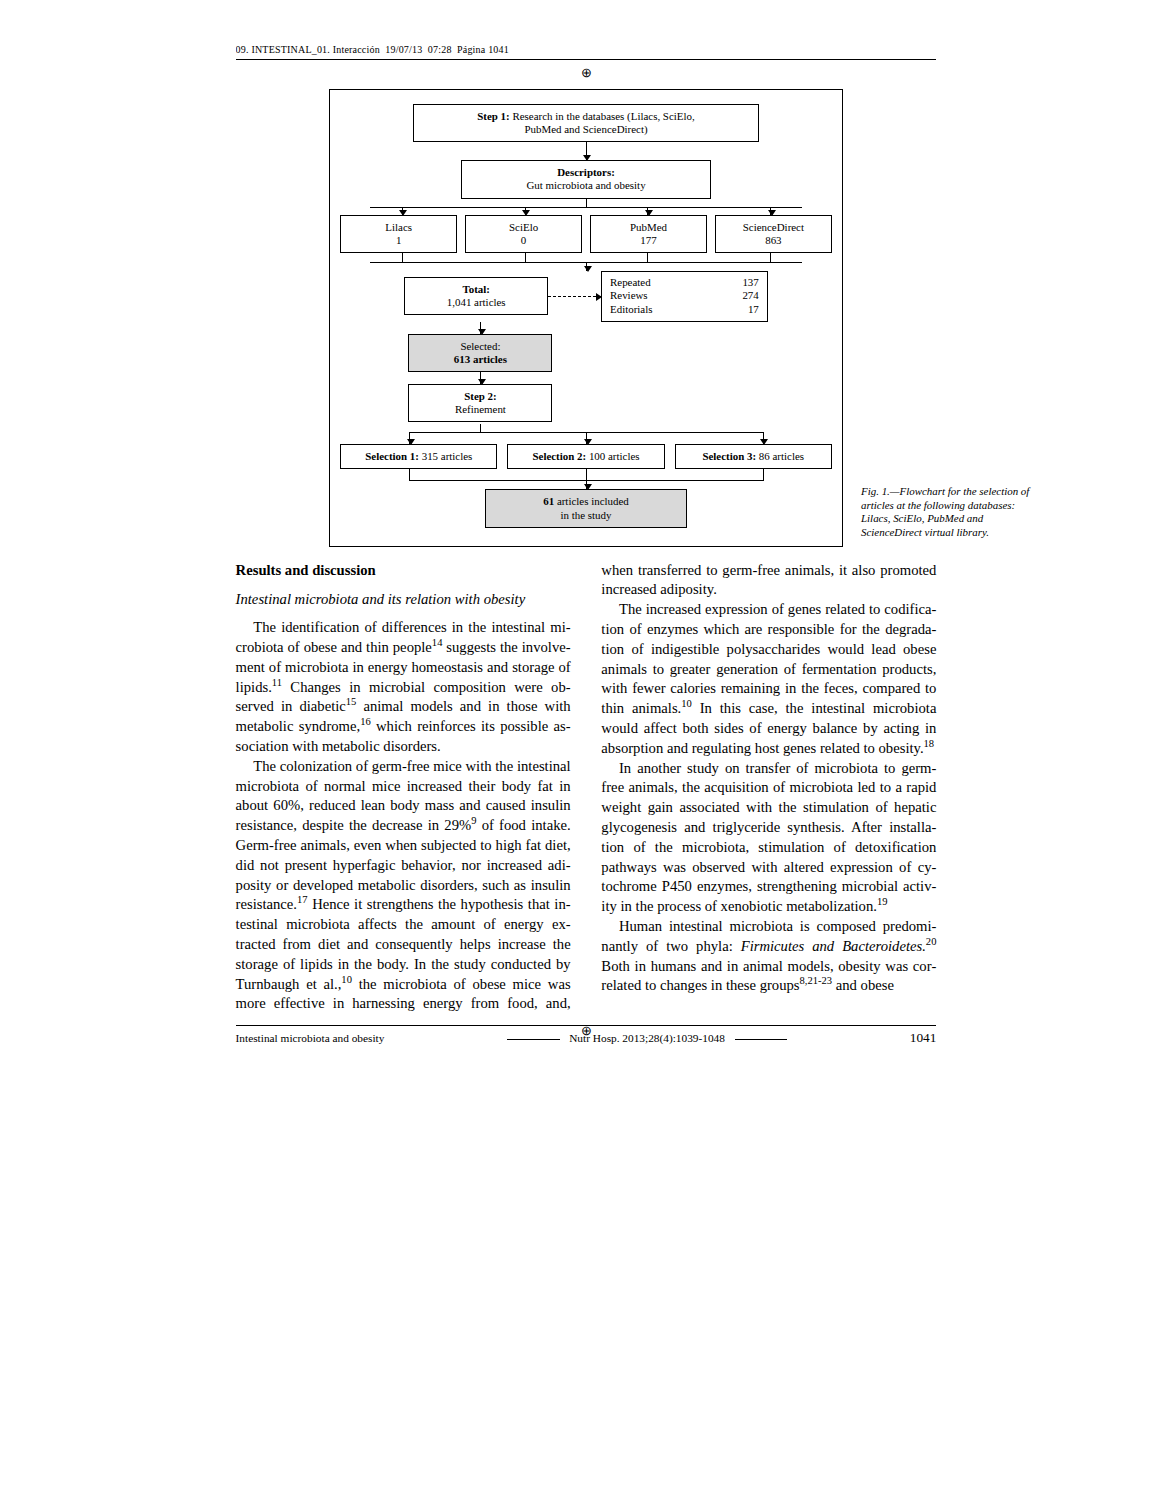09. INTESTINAL_01. Interacción 19/07/13 07:28 Página 1041
⊕
Step 1: Research in the databases (Lilacs, SciElo,
PubMed and ScienceDirect)
Descriptors:
Gut microbiota and obesity
Lilacs
1
SciElo
0
PubMed
177
ScienceDirect
863
Total:
1,041 articles
| Repeated | 137 |
| Reviews | 274 |
| Editorials | 17 |
Selected:
613 articles
Step 2:
Refinement
Selection 1: 315 articles
Selection 2: 100 articles
Selection 3: 86 articles
61 articles included
in the study
Fig. 1.—Flowchart for the selection of articles at the following databases: Lilacs, SciElo, PubMed and ScienceDirect virtual library.
Results and discussion
Intestinal microbiota and its relation with obesity
The identification of differences in the intestinal microbiota of obese and thin people14 suggests the involvement of microbiota in energy homeostasis and storage of lipids.11 Changes in microbial composition were observed in diabetic15 animal models and in those with metabolic syndrome,16 which reinforces its possible association with metabolic disorders.
The colonization of germ-free mice with the intestinal microbiota of normal mice increased their body fat in about 60%, reduced lean body mass and caused insulin resistance, despite the decrease in 29%9 of food intake. Germ-free animals, even when subjected to high fat diet, did not present hyperfagic behavior, nor increased adiposity or developed metabolic disorders, such as insulin resistance.17 Hence it strengthens the hypothesis that intestinal microbiota affects the amount of energy extracted from diet and consequently helps increase the storage of lipids in the body. In the study conducted by Turnbaugh et al.,10 the microbiota of obese mice was more effective in harnessing energy from food, and, when transferred to germ-free animals, it also promoted increased adiposity.
The increased expression of genes related to codification of enzymes which are responsible for the degradation of indigestible polysaccharides would lead obese animals to greater generation of fermentation products, with fewer calories remaining in the feces, compared to thin animals.10 In this case, the intestinal microbiota would affect both sides of energy balance by acting in absorption and regulating host genes related to obesity.18
In another study on transfer of microbiota to germ-free animals, the acquisition of microbiota led to a rapid weight gain associated with the stimulation of hepatic glycogenesis and triglyceride synthesis. After installation of the microbiota, stimulation of detoxification pathways was observed with altered expression of cytochrome P450 enzymes, strengthening microbial activity in the process of xenobiotic metabolization.19
Human intestinal microbiota is composed predominantly of two phyla: Firmicutes and Bacteroidetes.20 Both in humans and in animal models, obesity was correlated to changes in these groups8,21-23 and obese
⊕
Intestinal microbiota and obesity
Nutr Hosp. 2013;28(4):1039-1048
1041